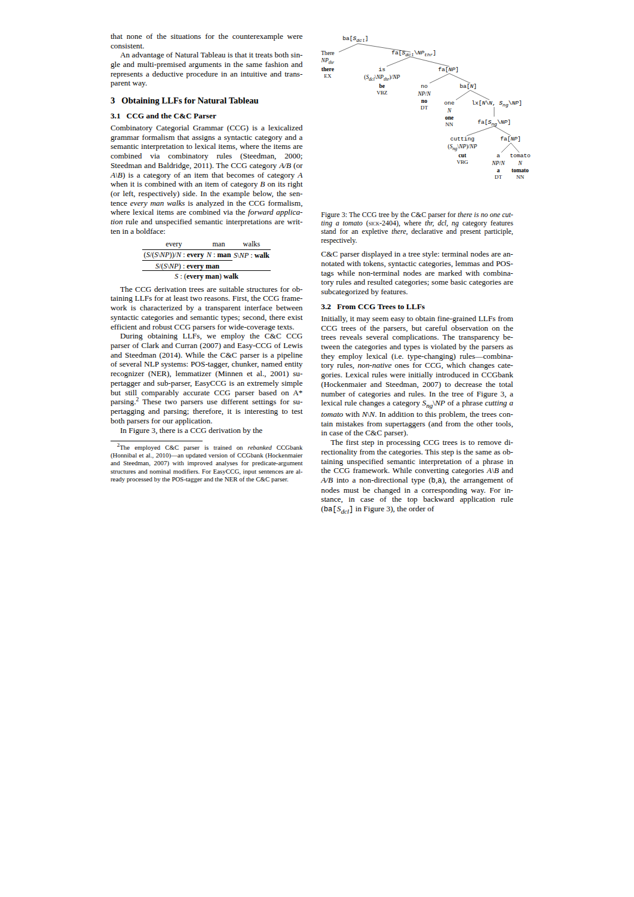that none of the situations for the counterexample were consistent.
An advantage of Natural Tableau is that it treats both single and multi-premised arguments in the same fashion and represents a deductive procedure in an intuitive and transparent way.
3 Obtaining LLFs for Natural Tableau
3.1 CCG and the C&C Parser
Combinatory Categorial Grammar (CCG) is a lexicalized grammar formalism that assigns a syntactic category and a semantic interpretation to lexical items, where the items are combined via combinatory rules (Steedman, 2000; Steedman and Baldridge, 2011). The CCG category A/B (or A\B) is a category of an item that becomes of category A when it is combined with an item of category B on its right (or left, respectively) side. In the example below, the sentence every man walks is analyzed in the CCG formalism, where lexical items are combined via the forward application rule and unspecified semantic interpretations are written in a boldface:
| every | man | walks |
| ( S /( S \ NP ))/ N : every | N : man | S \ NP : walk |
| S /( S \ NP ) : every man | |
| S : ( every man ) walk |
The CCG derivation trees are suitable structures for obtaining LLFs for at least two reasons. First, the CCG framework is characterized by a transparent interface between syntactic categories and semantic types; second, there exist efficient and robust CCG parsers for wide-coverage texts.
During obtaining LLFs, we employ the C&C CCG parser of Clark and Curran (2007) and Easy-CCG of Lewis and Steedman (2014). While the C&C parser is a pipeline of several NLP systems: POS-tagger, chunker, named entity recognizer (NER), lemmatizer (Minnen et al., 2001) supertagger and sub-parser, EasyCCG is an extremely simple but still comparably accurate CCG parser based on A* parsing.2 These two parsers use different settings for supertagging and parsing; therefore, it is interesting to test both parsers for our application.
In Figure 3, there is a CCG derivation by the
2The employed C&C parser is trained on rebanked CCGbank (Honnibal et al., 2010)—an updated version of CCGbank (Hockenmaier and Steedman, 2007) with improved analyses for predicate-argument structures and nominal modifiers. For EasyCCG, input sentences are already processed by the POS-tagger and the NER of the C&C parser.
ba[Sdcl]
There
NPthr
there
EX
fa[Sdcl\NPthr]
is
(Sdcl\NPthr)/NP
be
VBZ
fa[NP]
no
NP/N
no
DT
ba[N]
one
N
one
NN
lx[N\N, Sng\NP]
fa[Sng\NP]
cutting
(Sng\NP)/NP
cut
VBG
fa[NP]
a
NP/N
a
DT
tomato
N
tomato
NN
Figure 3: The CCG tree by the C&C parser for there is no one cutting a tomato (sick-2404), where thr, dcl, ng category features stand for an expletive there, declarative and present participle, respectively.
C&C parser displayed in a tree style: terminal nodes are annotated with tokens, syntactic categories, lemmas and POS-tags while non-terminal nodes are marked with combinatory rules and resulted categories; some basic categories are subcategorized by features.
3.2 From CCG Trees to LLFs
Initially, it may seem easy to obtain fine-grained LLFs from CCG trees of the parsers, but careful observation on the trees reveals several complications. The transparency between the categories and types is violated by the parsers as they employ lexical (i.e. type-changing) rules—combinatory rules, non-native ones for CCG, which changes categories. Lexical rules were initially introduced in CCGbank (Hockenmaier and Steedman, 2007) to decrease the total number of categories and rules. In the tree of Figure 3, a lexical rule changes a category Sng\NP of a phrase cutting a tomato with N\N. In addition to this problem, the trees contain mistakes from supertaggers (and from the other tools, in case of the C&C parser).
The first step in processing CCG trees is to remove directionality from the categories. This step is the same as obtaining unspecified semantic interpretation of a phrase in the CCG framework. While converting categories A\B and A/B into a non-directional type (b,a), the arrangement of nodes must be changed in a corresponding way. For instance, in case of the top backward application rule (ba[Sdcl] in Figure 3), the order of